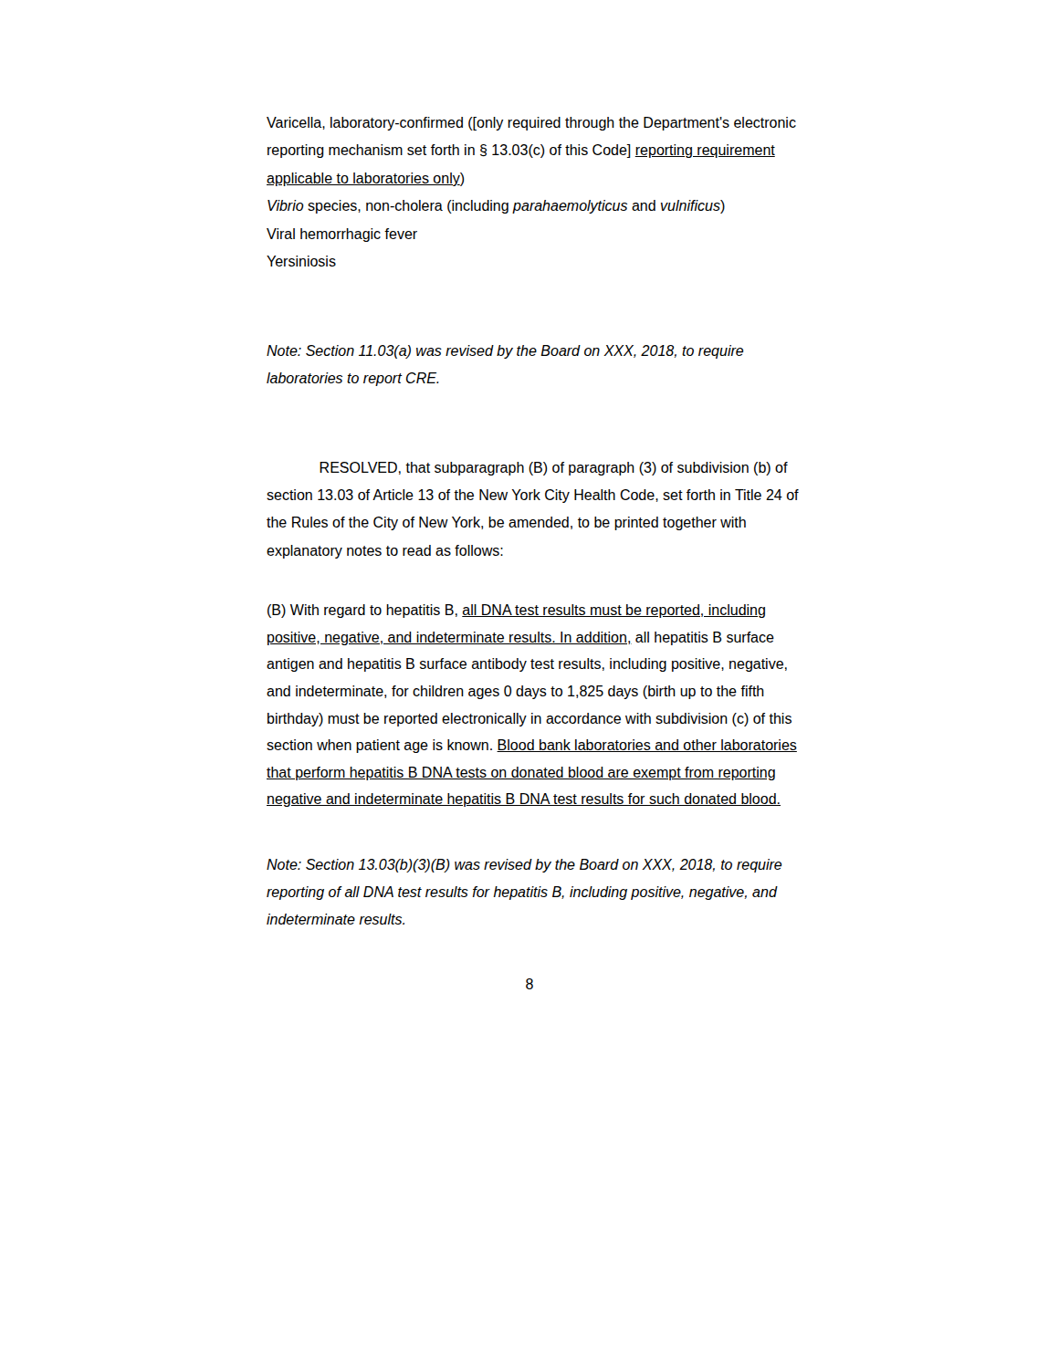Varicella, laboratory-confirmed ([only required through the Department's electronic reporting mechanism set forth in § 13.03(c) of this Code] reporting requirement applicable to laboratories only)
Vibrio species, non-cholera (including parahaemolyticus and vulnificus)
Viral hemorrhagic fever
Yersiniosis
Note: Section 11.03(a) was revised by the Board on XXX, 2018, to require laboratories to report CRE.
RESOLVED, that subparagraph (B) of paragraph (3) of subdivision (b) of section 13.03 of Article 13 of the New York City Health Code, set forth in Title 24 of the Rules of the City of New York, be amended, to be printed together with explanatory notes to read as follows:
(B) With regard to hepatitis B, all DNA test results must be reported, including positive, negative, and indeterminate results. In addition, all hepatitis B surface antigen and hepatitis B surface antibody test results, including positive, negative, and indeterminate, for children ages 0 days to 1,825 days (birth up to the fifth birthday) must be reported electronically in accordance with subdivision (c) of this section when patient age is known. Blood bank laboratories and other laboratories that perform hepatitis B DNA tests on donated blood are exempt from reporting negative and indeterminate hepatitis B DNA test results for such donated blood.
Note: Section 13.03(b)(3)(B) was revised by the Board on XXX, 2018, to require reporting of all DNA test results for hepatitis B, including positive, negative, and indeterminate results.
8